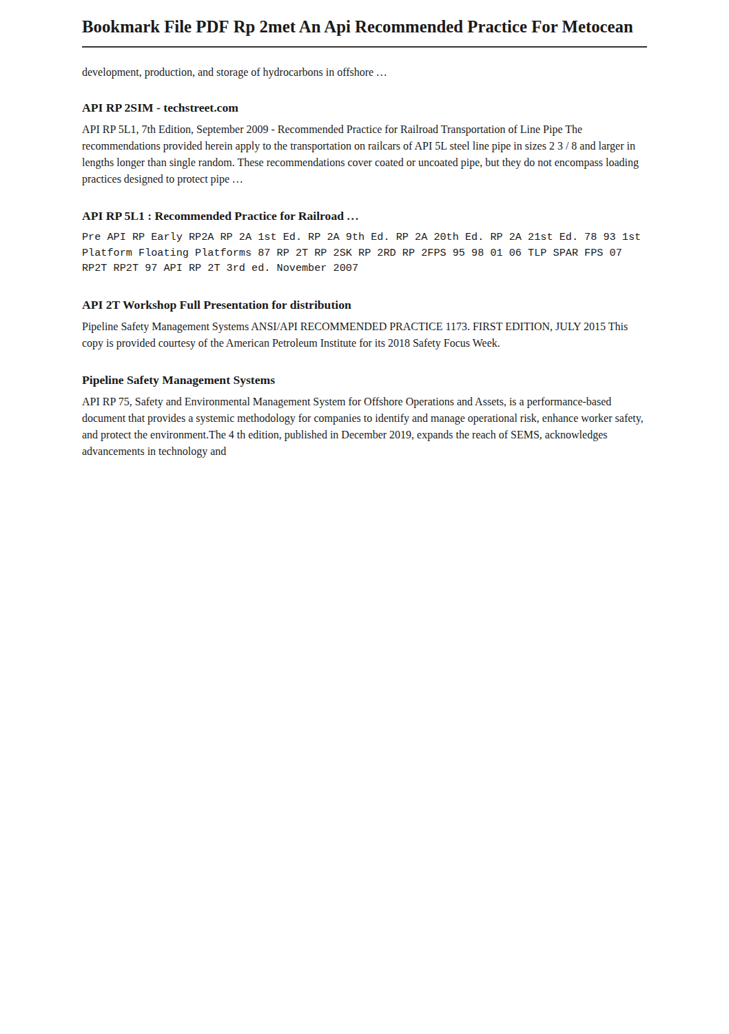Bookmark File PDF Rp 2met An Api Recommended Practice For Metocean
development, production, and storage of hydrocarbons in offshore ...
API RP 2SIM - techstreet.com
API RP 5L1, 7th Edition, September 2009 - Recommended Practice for Railroad Transportation of Line Pipe The recommendations provided herein apply to the transportation on railcars of API 5L steel line pipe in sizes 2 3 / 8 and larger in lengths longer than single random. These recommendations cover coated or uncoated pipe, but they do not encompass loading practices designed to protect pipe ...
API RP 5L1 : Recommended Practice for Railroad ...
Pre API RP Early RP2A RP 2A 1st Ed. RP 2A 9th Ed. RP 2A 20th Ed. RP 2A 21st Ed. 78 93 1st Platform Floating Platforms 87 RP 2T RP 2SK RP 2RD RP 2FPS 95 98 01 06 TLP SPAR FPS 07 RP2T RP2T 97 API RP 2T 3rd ed. November 2007
API 2T Workshop Full Presentation for distribution
Pipeline Safety Management Systems ANSI/API RECOMMENDED PRACTICE 1173. FIRST EDITION, JULY 2015 This copy is provided courtesy of the American Petroleum Institute for its 2018 Safety Focus Week.
Pipeline Safety Management Systems
API RP 75, Safety and Environmental Management System for Offshore Operations and Assets, is a performance-based document that provides a systemic methodology for companies to identify and manage operational risk, enhance worker safety, and protect the environment.The 4 th edition, published in December 2019, expands the reach of SEMS, acknowledges advancements in technology and